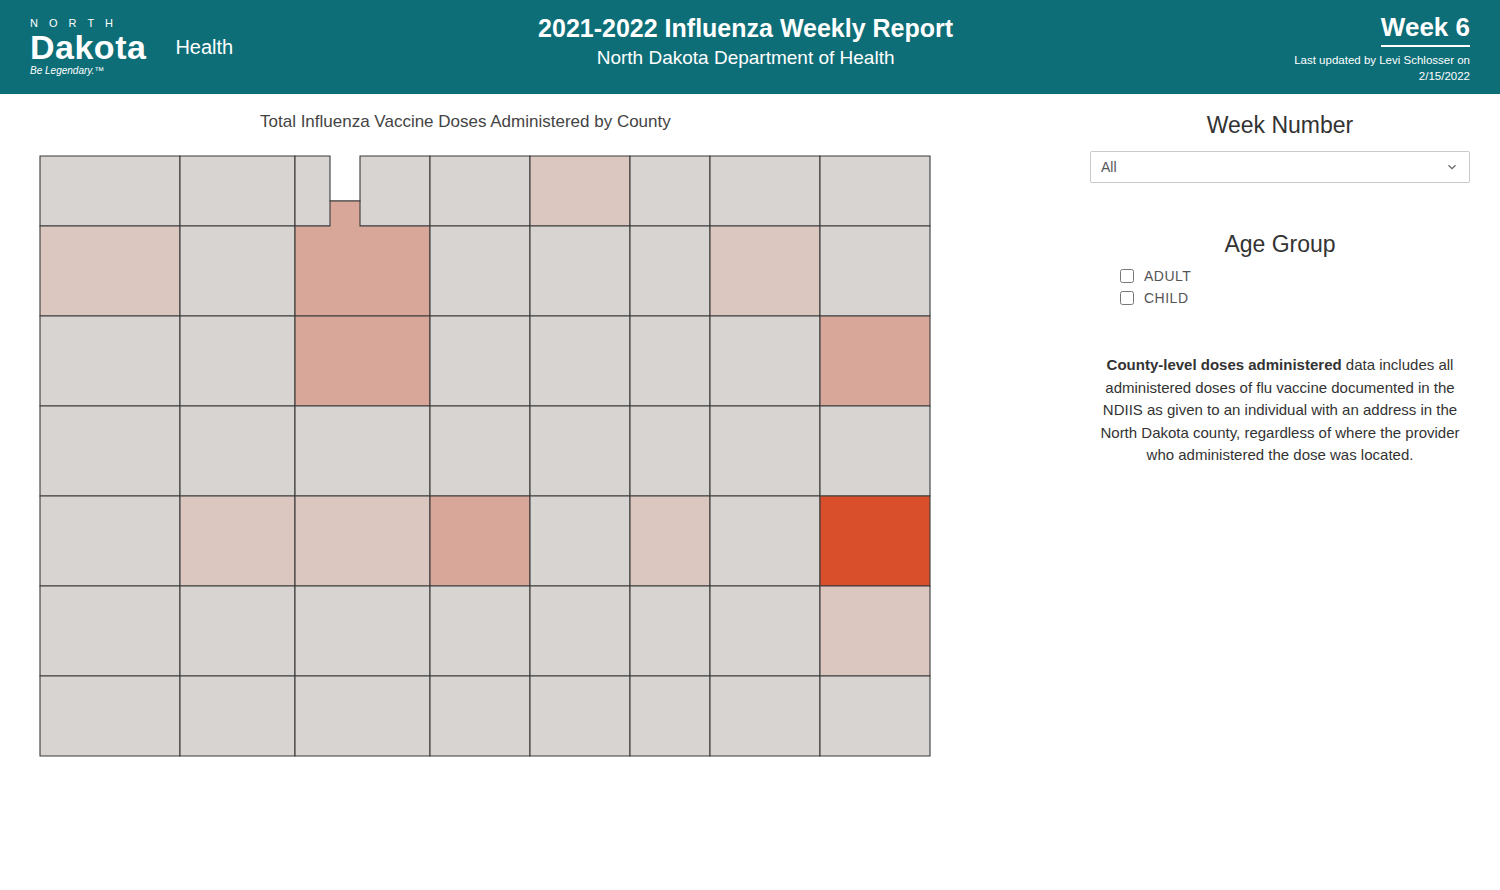N O R T H Dakota Be Legendary.™
Health
2021-2022 Influenza Weekly Report
North Dakota Department of Health
Week 6
Last updated by Levi Schlosser on
2/15/2022
Total Influenza Vaccine Doses Administered by County
Total Influenza Vaccine Doses Administered by County
Week Number
All
Age Group
ADULT CHILD
County-level doses administered data includes all administered doses of flu vaccine documented in the NDIIS as given to an individual with an address in the North Dakota county, regardless of where the provider who administered the dose was located.